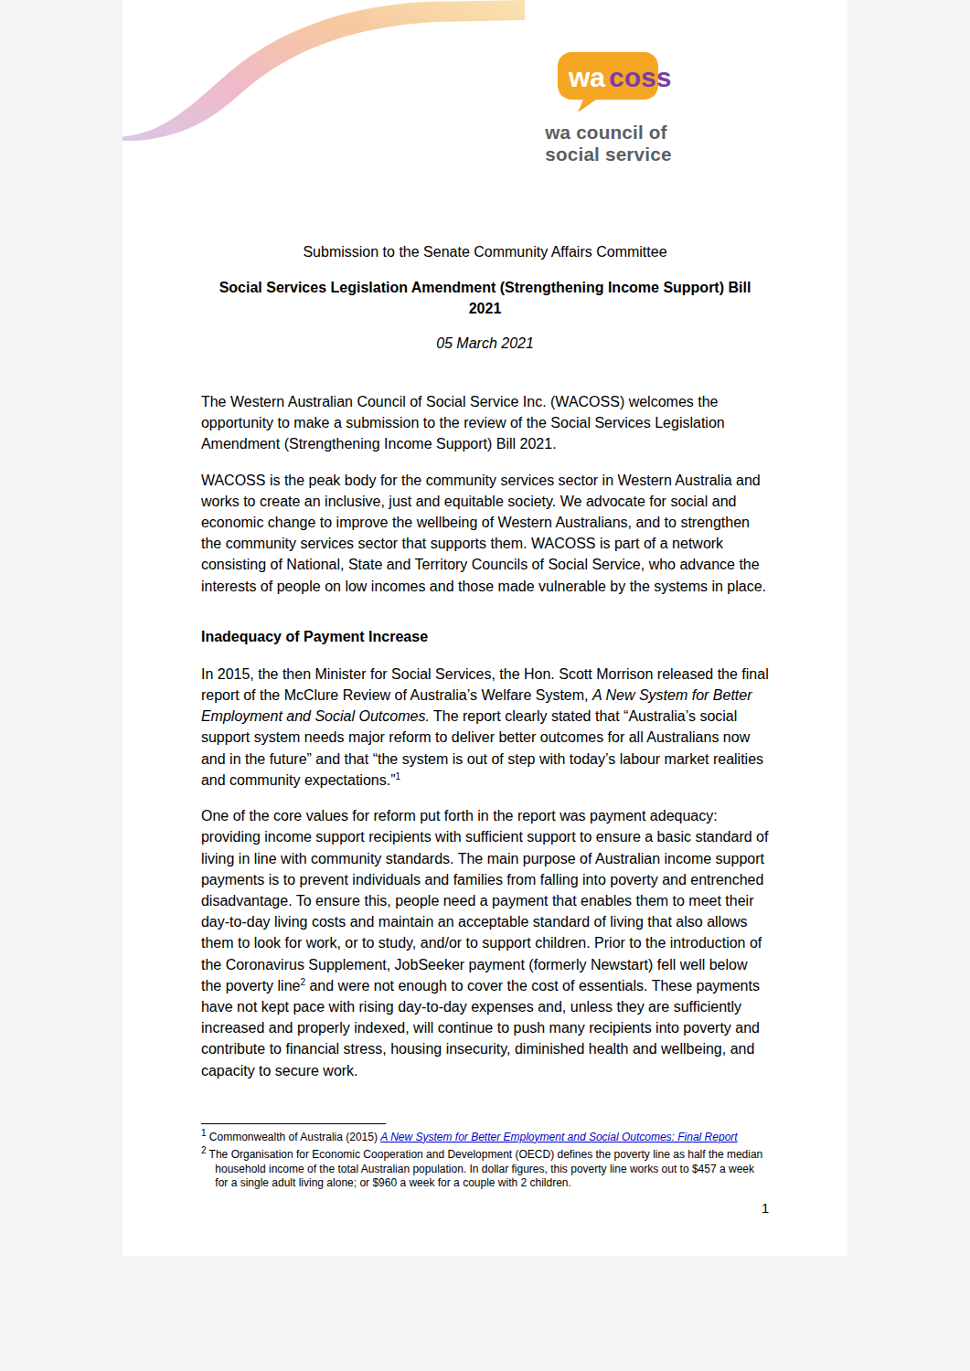wa coss
wa council of
social service
Submission to the Senate Community Affairs Committee
Social Services Legislation Amendment (Strengthening Income Support) Bill 2021
05 March 2021
The Western Australian Council of Social Service Inc. (WACOSS) welcomes the opportunity to make a submission to the review of the Social Services Legislation Amendment (Strengthening Income Support) Bill 2021.
WACOSS is the peak body for the community services sector in Western Australia and works to create an inclusive, just and equitable society. We advocate for social and economic change to improve the wellbeing of Western Australians, and to strengthen the community services sector that supports them. WACOSS is part of a network consisting of National, State and Territory Councils of Social Service, who advance the interests of people on low incomes and those made vulnerable by the systems in place.
Inadequacy of Payment Increase
In 2015, the then Minister for Social Services, the Hon. Scott Morrison released the final report of the McClure Review of Australia’s Welfare System, A New System for Better Employment and Social Outcomes. The report clearly stated that “Australia’s social support system needs major reform to deliver better outcomes for all Australians now and in the future” and that “the system is out of step with today’s labour market realities and community expectations.”1
One of the core values for reform put forth in the report was payment adequacy: providing income support recipients with sufficient support to ensure a basic standard of living in line with community standards. The main purpose of Australian income support payments is to prevent individuals and families from falling into poverty and entrenched disadvantage. To ensure this, people need a payment that enables them to meet their day-to-day living costs and maintain an acceptable standard of living that also allows them to look for work, or to study, and/or to support children. Prior to the introduction of the Coronavirus Supplement, JobSeeker payment (formerly Newstart) fell well below the poverty line2 and were not enough to cover the cost of essentials. These payments have not kept pace with rising day-to-day expenses and, unless they are sufficiently increased and properly indexed, will continue to push many recipients into poverty and contribute to financial stress, housing insecurity, diminished health and wellbeing, and capacity to secure work.
1 Commonwealth of Australia (2015) A New System for Better Employment and Social Outcomes: Final Report
2 The Organisation for Economic Cooperation and Development (OECD) defines the poverty line as half the median household income of the total Australian population. In dollar figures, this poverty line works out to $457 a week for a single adult living alone; or $960 a week for a couple with 2 children.
1